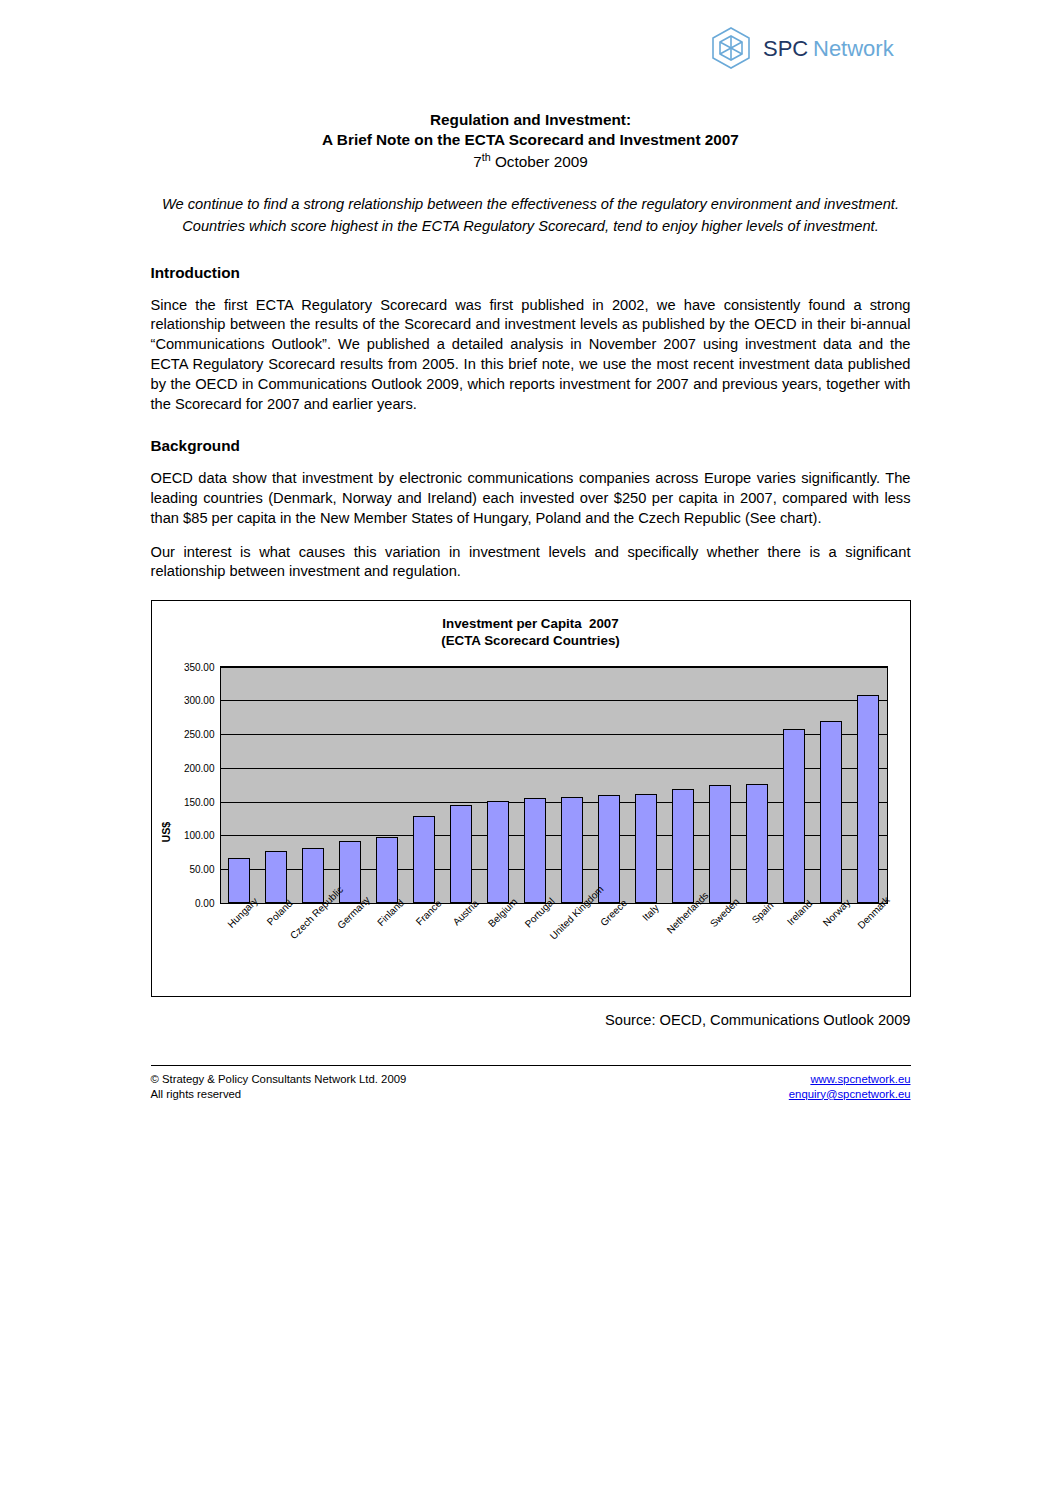SPC Network
Regulation and Investment:
A Brief Note on the ECTA Scorecard and Investment 2007
7th October 2009
We continue to find a strong relationship between the effectiveness of the regulatory environment and investment. Countries which score highest in the ECTA Regulatory Scorecard, tend to enjoy higher levels of investment.
Introduction
Since the first ECTA Regulatory Scorecard was first published in 2002, we have consistently found a strong relationship between the results of the Scorecard and investment levels as published by the OECD in their bi-annual “Communications Outlook”. We published a detailed analysis in November 2007 using investment data and the ECTA Regulatory Scorecard results from 2005. In this brief note, we use the most recent investment data published by the OECD in Communications Outlook 2009, which reports investment for 2007 and previous years, together with the Scorecard for 2007 and earlier years.
Background
OECD data show that investment by electronic communications companies across Europe varies significantly. The leading countries (Denmark, Norway and Ireland) each invested over $250 per capita in 2007, compared with less than $85 per capita in the New Member States of Hungary, Poland and the Czech Republic (See chart).
Our interest is what causes this variation in investment levels and specifically whether there is a significant relationship between investment and regulation.
Investment per Capita 2007
(ECTA Scorecard Countries)
US$
350.00
300.00
250.00
200.00
150.00
100.00
50.00
0.00
Hungary
Poland
Czech Republic
Germany
Finland
France
Austria
Belgium
Portugal
United Kingdom
Greece
Italy
Netherlands
Sweden
Spain
Ireland
Norway
Denmark
Source: OECD, Communications Outlook 2009
© Strategy & Policy Consultants Network Ltd. 2009
All rights reserved
www.spcnetwork.eu
enquiry@spcnetwork.eu